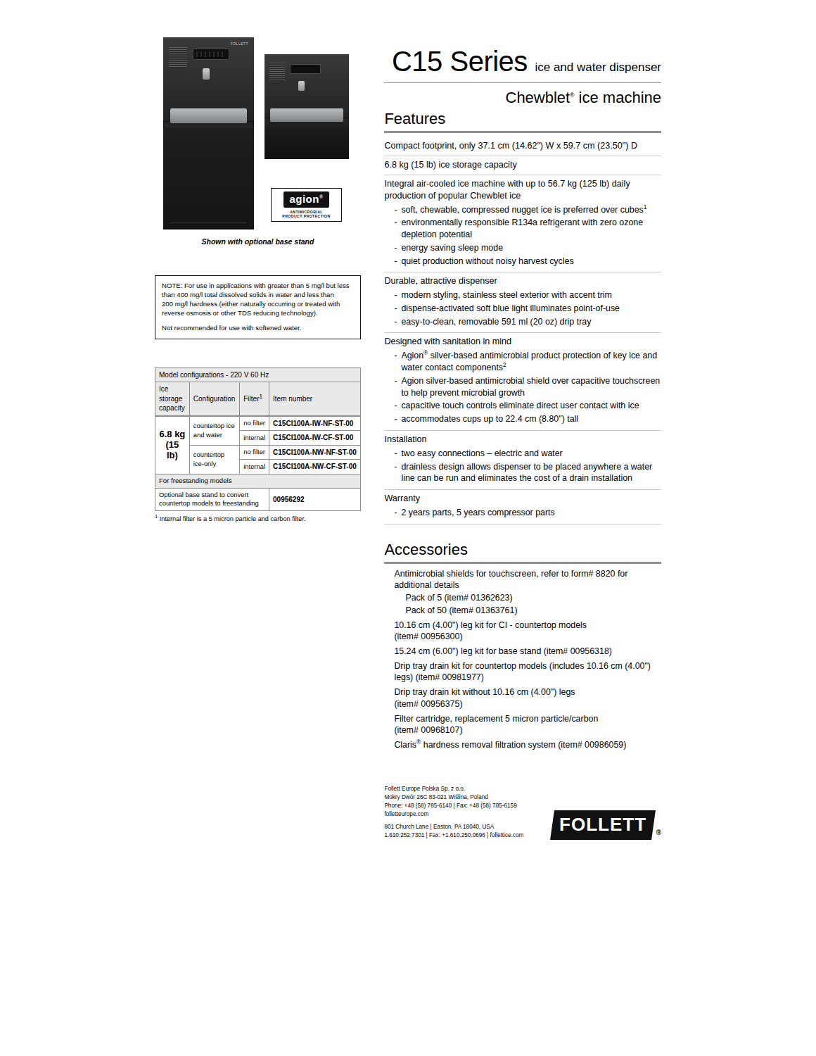FOLLETT
agion®
ANTIMICROBIAL
PRODUCT PROTECTION
Shown with optional base stand
NOTE: For use in applications with greater than 5 mg/l but less than 400 mg/l total dissolved solids in water and less than 200 mg/l hardness (either naturally occurring or treated with reverse osmosis or other TDS reducing technology).
Not recommended for use with softened water.
Model configurations - 220 V 60 Hz
| Model configurations - 220 V 60 Hz |
| --- |
| Ice storage capacity | Configuration | Filter 1 | Item number |
| 6.8 kg (15 lb) | countertop ice and water | no filter | C15CI100A-IW-NF-ST-00 |
| internal | C15CI100A-IW-CF-ST-00 |
| countertop ice-only | no filter | C15CI100A-NW-NF-ST-00 |
| internal | C15CI100A-NW-CF-ST-00 |
| For freestanding models |
| Optional base stand to convert countertop models to freestanding | 00956292 |
1 Internal filter is a 5 micron particle and carbon filter.
C15 Series ice and water dispenser
Chewblet® ice machine
Features
Compact footprint, only 37.1 cm (14.62") W x 59.7 cm (23.50") D
6.8 kg (15 lb) ice storage capacity
Integral air-cooled ice machine with up to 56.7 kg (125 lb) daily production of popular Chewblet ice
soft, chewable, compressed nugget ice is preferred over cubes1
environmentally responsible R134a refrigerant with zero ozone depletion potential
energy saving sleep mode
quiet production without noisy harvest cycles
Durable, attractive dispenser
modern styling, stainless steel exterior with accent trim
dispense-activated soft blue light illuminates point-of-use
easy-to-clean, removable 591 ml (20 oz) drip tray
Designed with sanitation in mind
Agion® silver-based antimicrobial product protection of key ice and water contact components2
Agion silver-based antimicrobial shield over capacitive touchscreen to help prevent microbial growth
capacitive touch controls eliminate direct user contact with ice
accommodates cups up to 22.4 cm (8.80") tall
Installation
two easy connections – electric and water
drainless design allows dispenser to be placed anywhere a water line can be run and eliminates the cost of a drain installation
Warranty
2 years parts, 5 years compressor parts
Accessories
Antimicrobial shields for touchscreen, refer to form# 8820 for additional details
Pack of 5 (item# 01362623)
Pack of 50 (item# 01363761)
10.16 cm (4.00") leg kit for CI - countertop models
(item# 00956300)
15.24 cm (6.00") leg kit for base stand (item# 00956318)
Drip tray drain kit for countertop models (includes 10.16 cm (4.00") legs) (item# 00981977)
Drip tray drain kit without 10.16 cm (4.00") legs
(item# 00956375)
Filter cartridge, replacement 5 micron particle/carbon
(item# 00968107)
Claris® hardness removal filtration system (item# 00986059)
Follett Europe Polska Sp. z o.o.
Mokry Dwór 26C 83-021 Wiślina, Poland
Phone: +48 (58) 785-6140 | Fax: +48 (58) 785-6159
folletteurope.com
801 Church Lane | Easton, PA 18040, USA
1.610.252.7301 | Fax: +1.610.250.0696 | follettice.com
FOLLETT
®